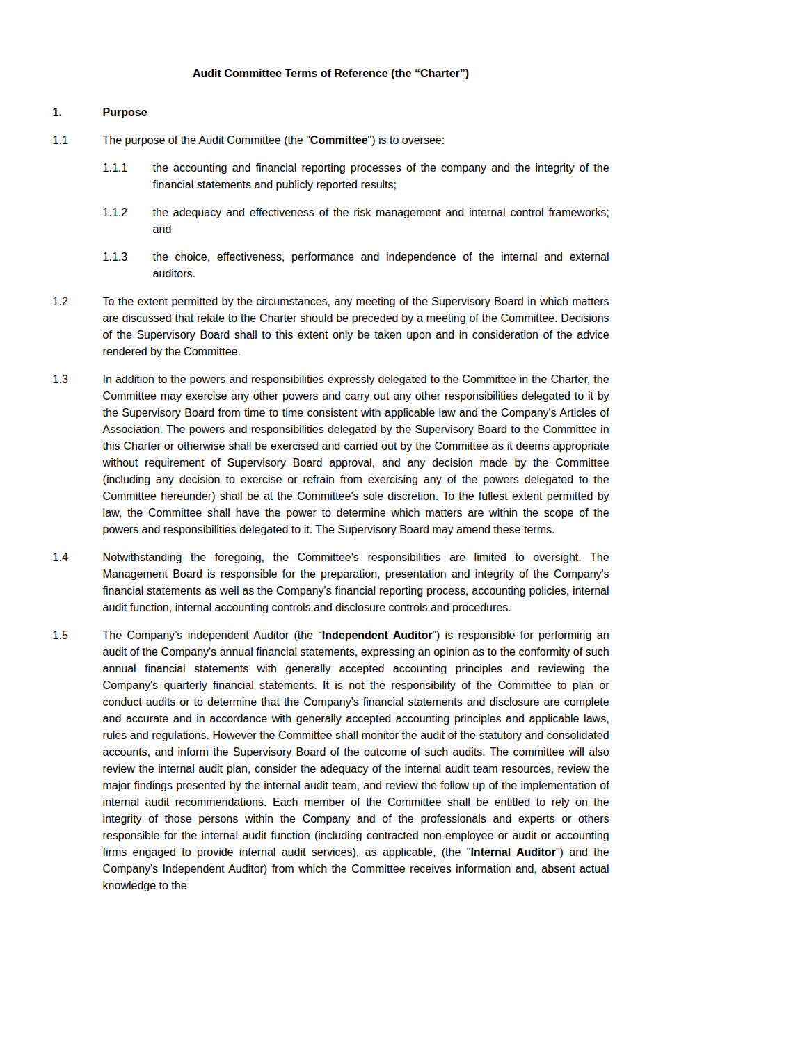Audit Committee Terms of Reference (the “Charter”)
1. Purpose
1.1
The purpose of the Audit Committee (the "Committee") is to oversee:
1.1.1
the accounting and financial reporting processes of the company and the integrity of the financial statements and publicly reported results;
1.1.2
the adequacy and effectiveness of the risk management and internal control frameworks; and
1.1.3
the choice, effectiveness, performance and independence of the internal and external auditors.
1.2
To the extent permitted by the circumstances, any meeting of the Supervisory Board in which matters are discussed that relate to the Charter should be preceded by a meeting of the Committee. Decisions of the Supervisory Board shall to this extent only be taken upon and in consideration of the advice rendered by the Committee.
1.3
In addition to the powers and responsibilities expressly delegated to the Committee in the Charter, the Committee may exercise any other powers and carry out any other responsibilities delegated to it by the Supervisory Board from time to time consistent with applicable law and the Company's Articles of Association. The powers and responsibilities delegated by the Supervisory Board to the Committee in this Charter or otherwise shall be exercised and carried out by the Committee as it deems appropriate without requirement of Supervisory Board approval, and any decision made by the Committee (including any decision to exercise or refrain from exercising any of the powers delegated to the Committee hereunder) shall be at the Committee's sole discretion. To the fullest extent permitted by law, the Committee shall have the power to determine which matters are within the scope of the powers and responsibilities delegated to it. The Supervisory Board may amend these terms.
1.4
Notwithstanding the foregoing, the Committee's responsibilities are limited to oversight. The Management Board is responsible for the preparation, presentation and integrity of the Company's financial statements as well as the Company's financial reporting process, accounting policies, internal audit function, internal accounting controls and disclosure controls and procedures.
1.5
The Company’s independent Auditor (the “Independent Auditor”) is responsible for performing an audit of the Company's annual financial statements, expressing an opinion as to the conformity of such annual financial statements with generally accepted accounting principles and reviewing the Company's quarterly financial statements. It is not the responsibility of the Committee to plan or conduct audits or to determine that the Company's financial statements and disclosure are complete and accurate and in accordance with generally accepted accounting principles and applicable laws, rules and regulations. However the Committee shall monitor the audit of the statutory and consolidated accounts, and inform the Supervisory Board of the outcome of such audits. The committee will also review the internal audit plan, consider the adequacy of the internal audit team resources, review the major findings presented by the internal audit team, and review the follow up of the implementation of internal audit recommendations. Each member of the Committee shall be entitled to rely on the integrity of those persons within the Company and of the professionals and experts or others responsible for the internal audit function (including contracted non-employee or audit or accounting firms engaged to provide internal audit services), as applicable, (the "Internal Auditor") and the Company's Independent Auditor) from which the Committee receives information and, absent actual knowledge to the